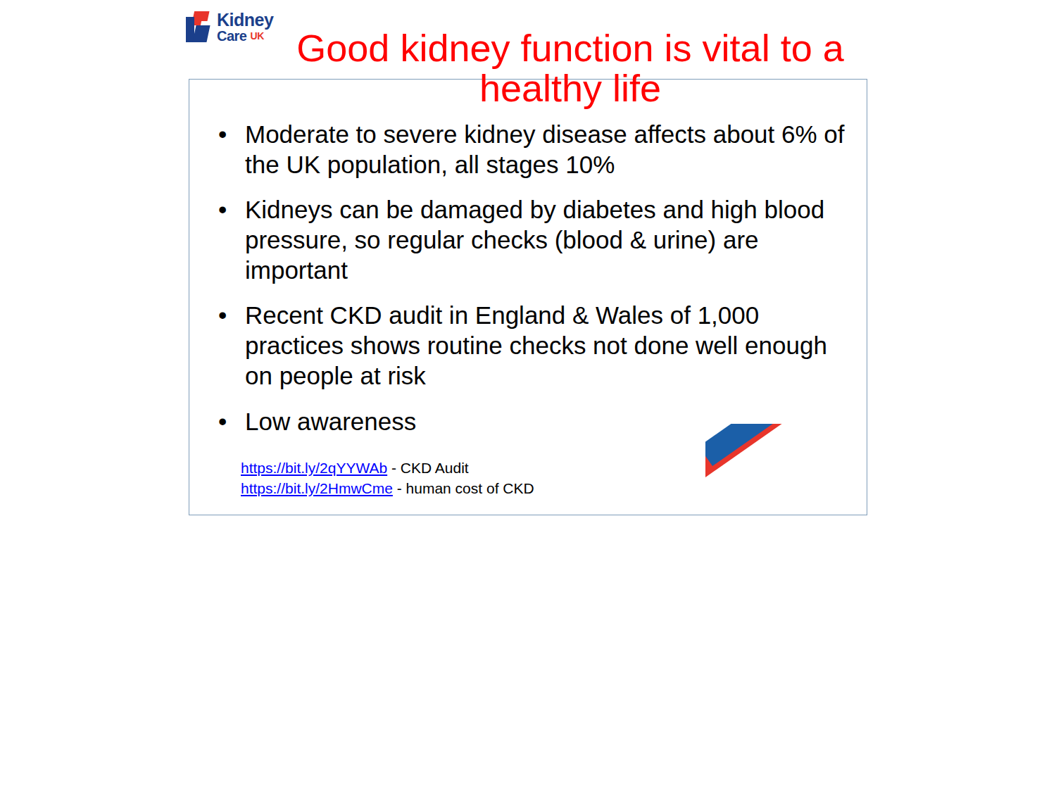Kidney
Care UK
Good kidney function is vital to a healthy life
Moderate to severe kidney disease affects about 6% of the UK population, all stages 10%
Kidneys can be damaged by diabetes and high blood pressure, so regular checks (blood & urine) are important
Recent CKD audit in England & Wales of 1,000 practices shows routine checks not done well enough on people at risk
Low awareness
https://bit.ly/2qYYWAb - CKD Audit
https://bit.ly/2HmwCme - human cost of CKD
Improving life for
kidney patients